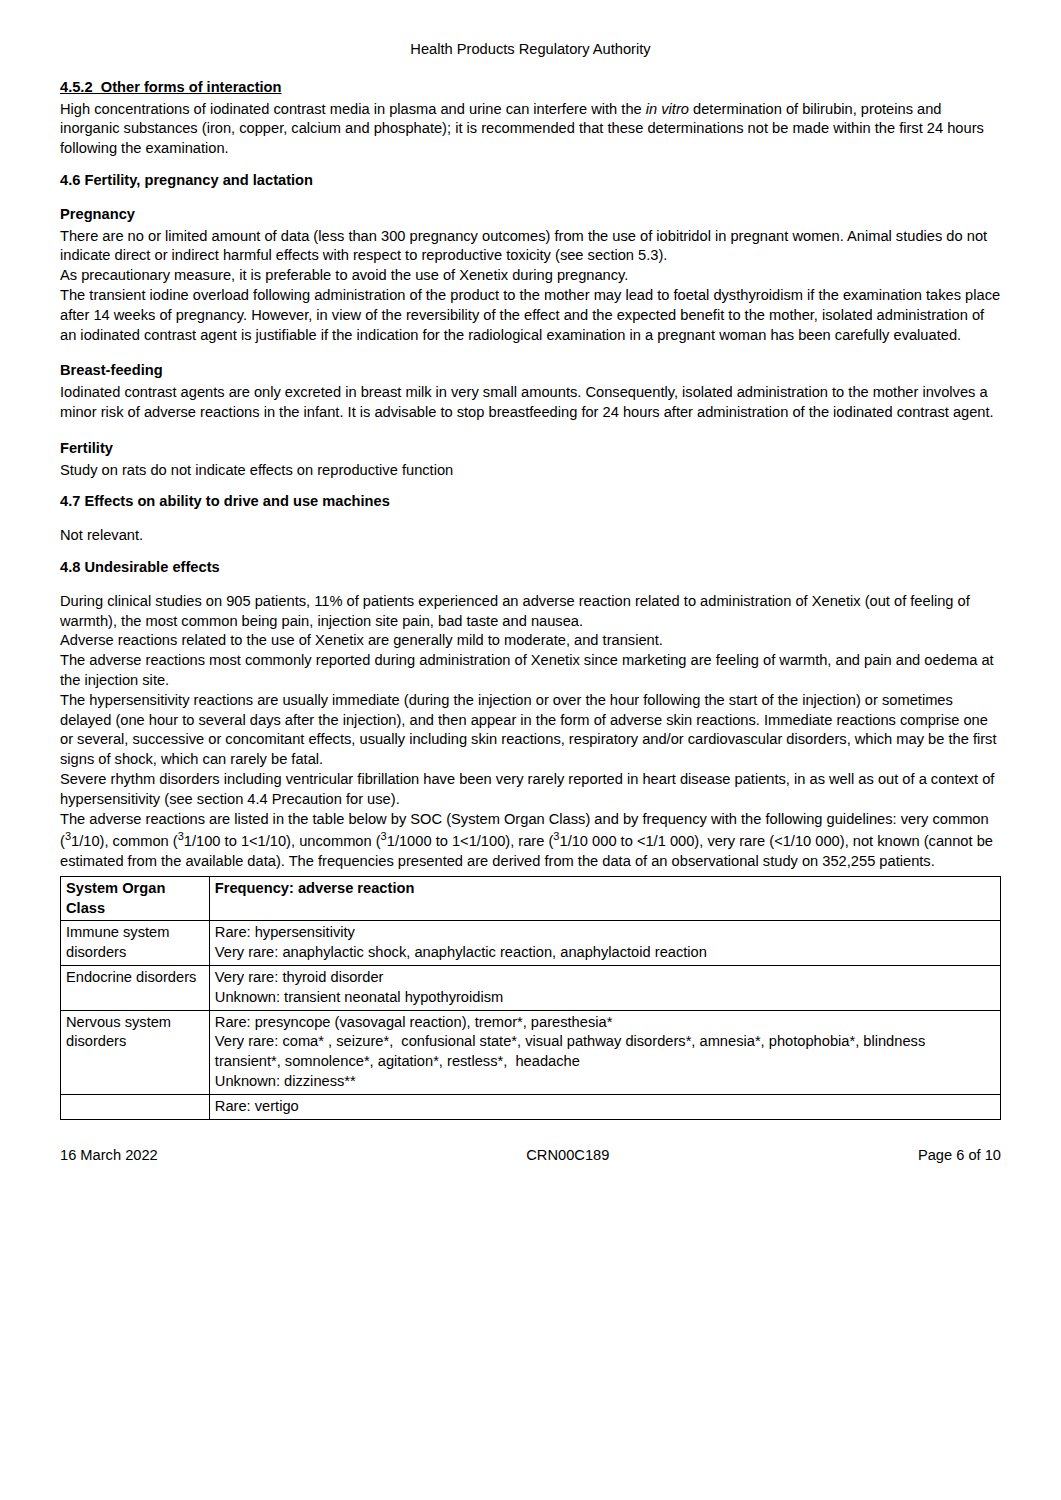Health Products Regulatory Authority
4.5.2 Other forms of interaction
High concentrations of iodinated contrast media in plasma and urine can interfere with the in vitro determination of bilirubin, proteins and inorganic substances (iron, copper, calcium and phosphate); it is recommended that these determinations not be made within the first 24 hours following the examination.
4.6 Fertility, pregnancy and lactation
Pregnancy
There are no or limited amount of data (less than 300 pregnancy outcomes) from the use of iobitridol in pregnant women. Animal studies do not indicate direct or indirect harmful effects with respect to reproductive toxicity (see section 5.3).
As precautionary measure, it is preferable to avoid the use of Xenetix during pregnancy.
The transient iodine overload following administration of the product to the mother may lead to foetal dysthyroidism if the examination takes place after 14 weeks of pregnancy. However, in view of the reversibility of the effect and the expected benefit to the mother, isolated administration of an iodinated contrast agent is justifiable if the indication for the radiological examination in a pregnant woman has been carefully evaluated.
Breast-feeding
Iodinated contrast agents are only excreted in breast milk in very small amounts. Consequently, isolated administration to the mother involves a minor risk of adverse reactions in the infant. It is advisable to stop breastfeeding for 24 hours after administration of the iodinated contrast agent.
Fertility
Study on rats do not indicate effects on reproductive function
4.7 Effects on ability to drive and use machines
Not relevant.
4.8 Undesirable effects
During clinical studies on 905 patients, 11% of patients experienced an adverse reaction related to administration of Xenetix (out of feeling of warmth), the most common being pain, injection site pain, bad taste and nausea.
Adverse reactions related to the use of Xenetix are generally mild to moderate, and transient.
The adverse reactions most commonly reported during administration of Xenetix since marketing are feeling of warmth, and pain and oedema at the injection site.
The hypersensitivity reactions are usually immediate (during the injection or over the hour following the start of the injection) or sometimes delayed (one hour to several days after the injection), and then appear in the form of adverse skin reactions. Immediate reactions comprise one or several, successive or concomitant effects, usually including skin reactions, respiratory and/or cardiovascular disorders, which may be the first signs of shock, which can rarely be fatal.
Severe rhythm disorders including ventricular fibrillation have been very rarely reported in heart disease patients, in as well as out of a context of hypersensitivity (see section 4.4 Precaution for use).
The adverse reactions are listed in the table below by SOC (System Organ Class) and by frequency with the following guidelines: very common (31/10), common (31/100 to 1<1/10), uncommon (31/1000 to 1<1/100), rare (31/10 000 to <1/1 000), very rare (<1/10 000), not known (cannot be estimated from the available data). The frequencies presented are derived from the data of an observational study on 352,255 patients.
| System Organ Class | Frequency: adverse reaction |
| --- | --- |
| Immune system disorders | Rare: hypersensitivity Very rare: anaphylactic shock, anaphylactic reaction, anaphylactoid reaction |
| Endocrine disorders | Very rare: thyroid disorder Unknown: transient neonatal hypothyroidism |
| Nervous system disorders | Rare: presyncope (vasovagal reaction), tremor*, paresthesia* Very rare: coma* , seizure*, confusional state*, visual pathway disorders*, amnesia*, photophobia*, blindness transient*, somnolence*, agitation*, restless*, headache Unknown: dizziness** |
| | Rare: vertigo |
16 March 2022 CRN00C189 Page 6 of 10